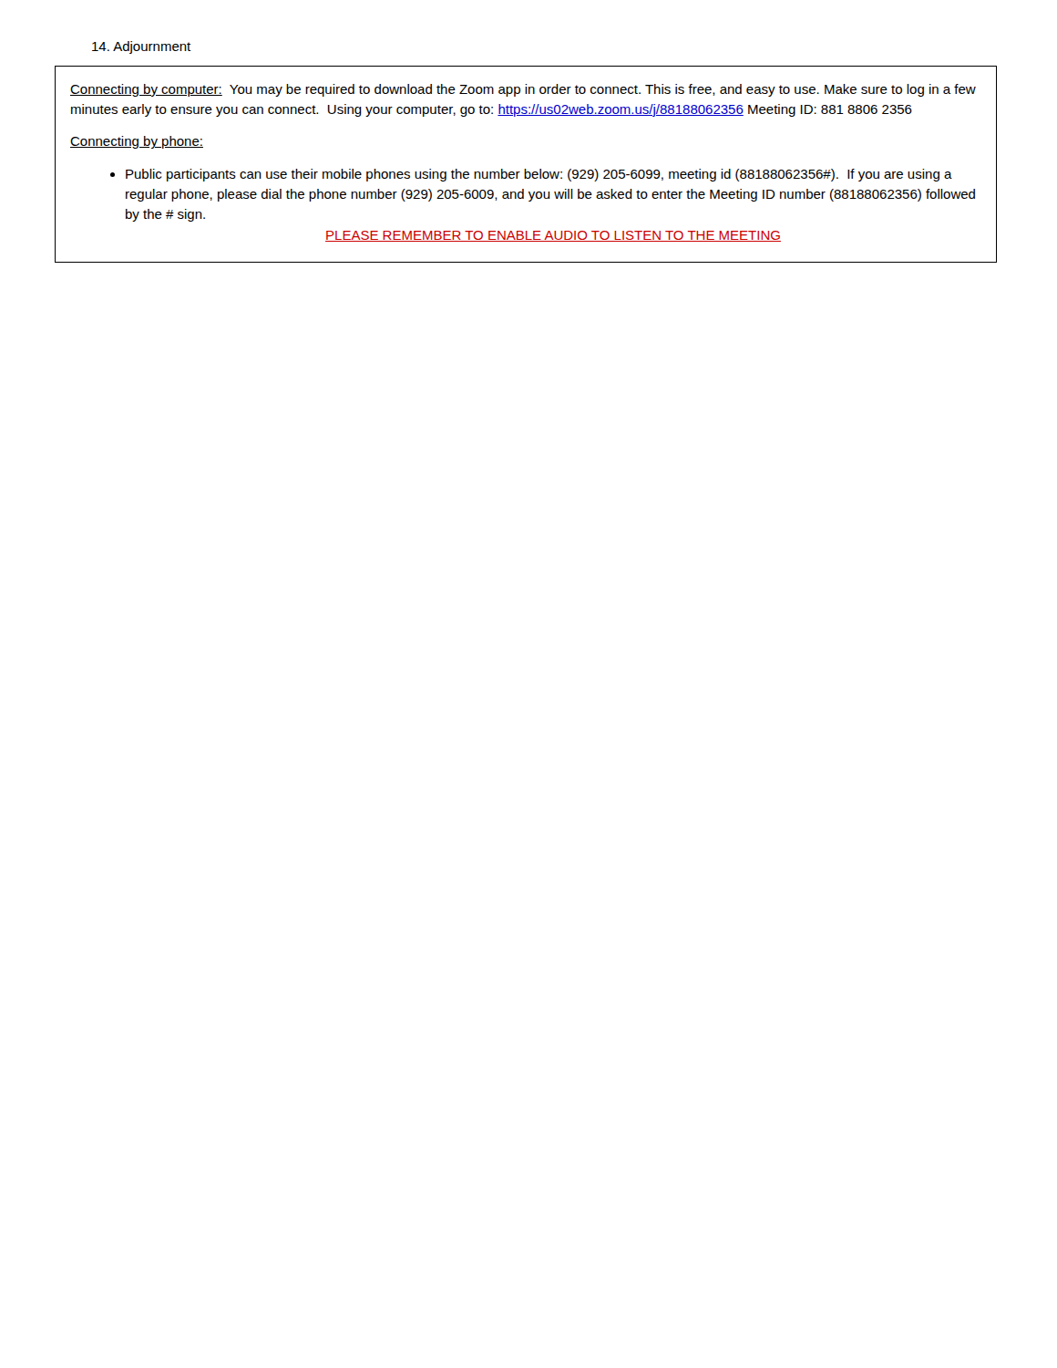14. Adjournment
Connecting by computer: You may be required to download the Zoom app in order to connect. This is free, and easy to use. Make sure to log in a few minutes early to ensure you can connect. Using your computer, go to: https://us02web.zoom.us/j/88188062356 Meeting ID: 881 8806 2356
Connecting by phone:
Public participants can use their mobile phones using the number below: (929) 205-6099, meeting id (88188062356#). If you are using a regular phone, please dial the phone number (929) 205-6009, and you will be asked to enter the Meeting ID number (88188062356) followed by the # sign. PLEASE REMEMBER TO ENABLE AUDIO TO LISTEN TO THE MEETING